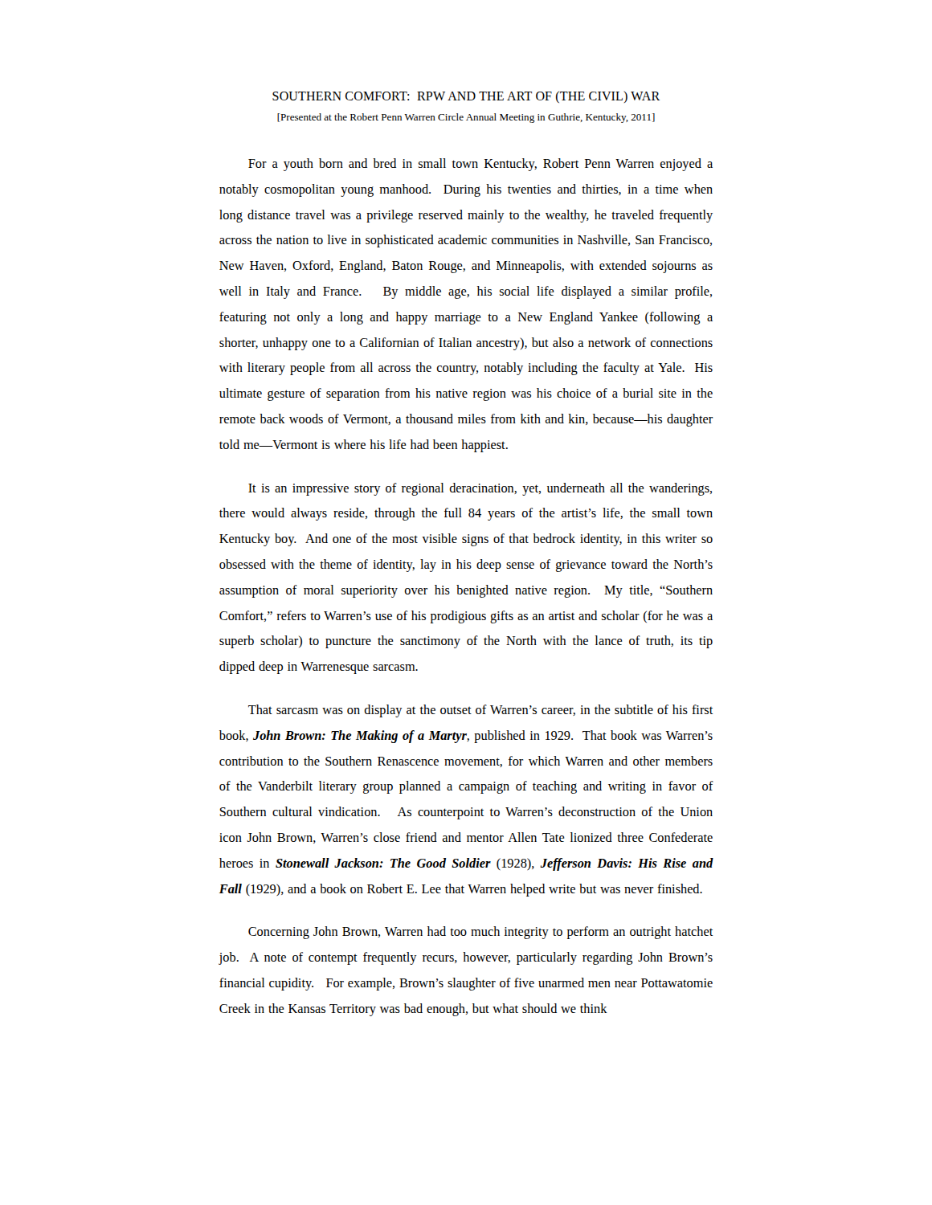SOUTHERN COMFORT: RPW AND THE ART OF (THE CIVIL) WAR
[Presented at the Robert Penn Warren Circle Annual Meeting in Guthrie, Kentucky, 2011]
For a youth born and bred in small town Kentucky, Robert Penn Warren enjoyed a notably cosmopolitan young manhood. During his twenties and thirties, in a time when long distance travel was a privilege reserved mainly to the wealthy, he traveled frequently across the nation to live in sophisticated academic communities in Nashville, San Francisco, New Haven, Oxford, England, Baton Rouge, and Minneapolis, with extended sojourns as well in Italy and France. By middle age, his social life displayed a similar profile, featuring not only a long and happy marriage to a New England Yankee (following a shorter, unhappy one to a Californian of Italian ancestry), but also a network of connections with literary people from all across the country, notably including the faculty at Yale. His ultimate gesture of separation from his native region was his choice of a burial site in the remote back woods of Vermont, a thousand miles from kith and kin, because—his daughter told me—Vermont is where his life had been happiest.
It is an impressive story of regional deracination, yet, underneath all the wanderings, there would always reside, through the full 84 years of the artist’s life, the small town Kentucky boy. And one of the most visible signs of that bedrock identity, in this writer so obsessed with the theme of identity, lay in his deep sense of grievance toward the North’s assumption of moral superiority over his benighted native region. My title, “Southern Comfort,” refers to Warren’s use of his prodigious gifts as an artist and scholar (for he was a superb scholar) to puncture the sanctimony of the North with the lance of truth, its tip dipped deep in Warrenesque sarcasm.
That sarcasm was on display at the outset of Warren’s career, in the subtitle of his first book, John Brown: The Making of a Martyr, published in 1929. That book was Warren’s contribution to the Southern Renascence movement, for which Warren and other members of the Vanderbilt literary group planned a campaign of teaching and writing in favor of Southern cultural vindication. As counterpoint to Warren’s deconstruction of the Union icon John Brown, Warren’s close friend and mentor Allen Tate lionized three Confederate heroes in Stonewall Jackson: The Good Soldier (1928), Jefferson Davis: His Rise and Fall (1929), and a book on Robert E. Lee that Warren helped write but was never finished.
Concerning John Brown, Warren had too much integrity to perform an outright hatchet job. A note of contempt frequently recurs, however, particularly regarding John Brown’s financial cupidity. For example, Brown’s slaughter of five unarmed men near Pottawatomie Creek in the Kansas Territory was bad enough, but what should we think